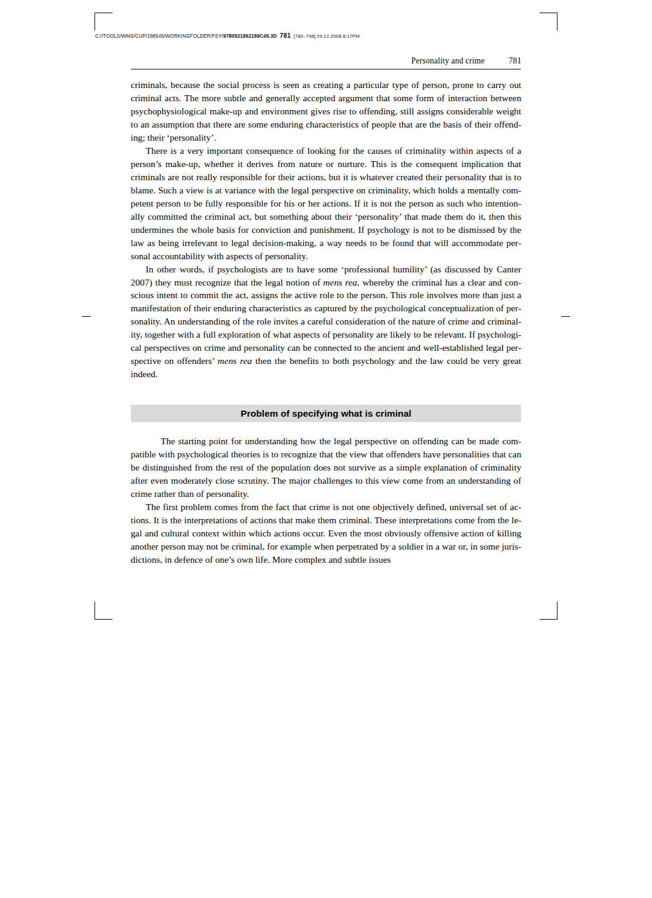C:/ITOOLS/WMS/CUP/188545/WORKINGFOLDER/PSY/9780521862189C45.3D 781 [780–798] 29.12.2008 8:17PM
Personality and crime 781
criminals, because the social process is seen as creating a particular type of person, prone to carry out criminal acts. The more subtle and generally accepted argument that some form of interaction between psychophysiological make-up and environment gives rise to offending, still assigns considerable weight to an assumption that there are some enduring characteristics of people that are the basis of their offending; their ‘personality’.
There is a very important consequence of looking for the causes of criminality within aspects of a person’s make-up, whether it derives from nature or nurture. This is the consequent implication that criminals are not really responsible for their actions, but it is whatever created their personality that is to blame. Such a view is at variance with the legal perspective on criminality, which holds a mentally competent person to be fully responsible for his or her actions. If it is not the person as such who intentionally committed the criminal act, but something about their ‘personality’ that made them do it, then this undermines the whole basis for conviction and punishment. If psychology is not to be dismissed by the law as being irrelevant to legal decision-making, a way needs to be found that will accommodate personal accountability with aspects of personality.
In other words, if psychologists are to have some ‘professional humility’ (as discussed by Canter 2007) they must recognize that the legal notion of mens rea, whereby the criminal has a clear and conscious intent to commit the act, assigns the active role to the person. This role involves more than just a manifestation of their enduring characteristics as captured by the psychological conceptualization of personality. An understanding of the role invites a careful consideration of the nature of crime and criminality, together with a full exploration of what aspects of personality are likely to be relevant. If psychological perspectives on crime and personality can be connected to the ancient and well-established legal perspective on offenders’ mens rea then the benefits to both psychology and the law could be very great indeed.
Problem of specifying what is criminal
The starting point for understanding how the legal perspective on offending can be made compatible with psychological theories is to recognize that the view that offenders have personalities that can be distinguished from the rest of the population does not survive as a simple explanation of criminality after even moderately close scrutiny. The major challenges to this view come from an understanding of crime rather than of personality.
The first problem comes from the fact that crime is not one objectively defined, universal set of actions. It is the interpretations of actions that make them criminal. These interpretations come from the legal and cultural context within which actions occur. Even the most obviously offensive action of killing another person may not be criminal, for example when perpetrated by a soldier in a war or, in some jurisdictions, in defence of one’s own life. More complex and subtle issues